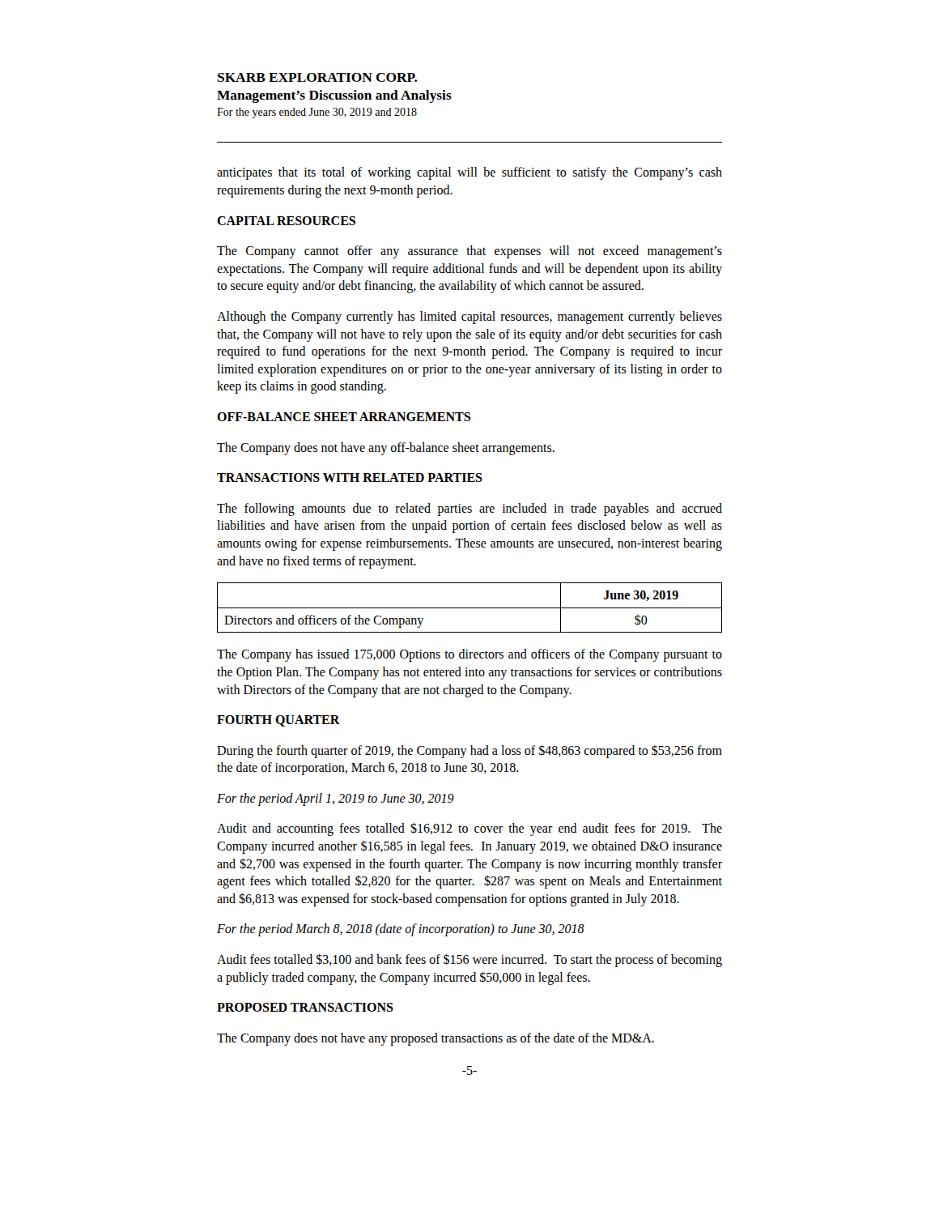SKARB EXPLORATION CORP.
Management’s Discussion and Analysis
For the years ended June 30, 2019 and 2018
anticipates that its total of working capital will be sufficient to satisfy the Company’s cash requirements during the next 9-month period.
Capital Resources
The Company cannot offer any assurance that expenses will not exceed management’s expectations. The Company will require additional funds and will be dependent upon its ability to secure equity and/or debt financing, the availability of which cannot be assured.
Although the Company currently has limited capital resources, management currently believes that, the Company will not have to rely upon the sale of its equity and/or debt securities for cash required to fund operations for the next 9-month period. The Company is required to incur limited exploration expenditures on or prior to the one-year anniversary of its listing in order to keep its claims in good standing.
Off-Balance Sheet Arrangements
The Company does not have any off-balance sheet arrangements.
Transactions with Related Parties
The following amounts due to related parties are included in trade payables and accrued liabilities and have arisen from the unpaid portion of certain fees disclosed below as well as amounts owing for expense reimbursements. These amounts are unsecured, non-interest bearing and have no fixed terms of repayment.
| | June 30, 2019 |
| Directors and officers of the Company | $0 |
The Company has issued 175,000 Options to directors and officers of the Company pursuant to the Option Plan. The Company has not entered into any transactions for services or contributions with Directors of the Company that are not charged to the Company.
Fourth Quarter
During the fourth quarter of 2019, the Company had a loss of $48,863 compared to $53,256 from the date of incorporation, March 6, 2018 to June 30, 2018.
For the period April 1, 2019 to June 30, 2019
Audit and accounting fees totalled $16,912 to cover the year end audit fees for 2019. The Company incurred another $16,585 in legal fees. In January 2019, we obtained D&O insurance and $2,700 was expensed in the fourth quarter. The Company is now incurring monthly transfer agent fees which totalled $2,820 for the quarter. $287 was spent on Meals and Entertainment and $6,813 was expensed for stock-based compensation for options granted in July 2018.
For the period March 8, 2018 (date of incorporation) to June 30, 2018
Audit fees totalled $3,100 and bank fees of $156 were incurred. To start the process of becoming a publicly traded company, the Company incurred $50,000 in legal fees.
Proposed Transactions
The Company does not have any proposed transactions as of the date of the MD&A.
-5-